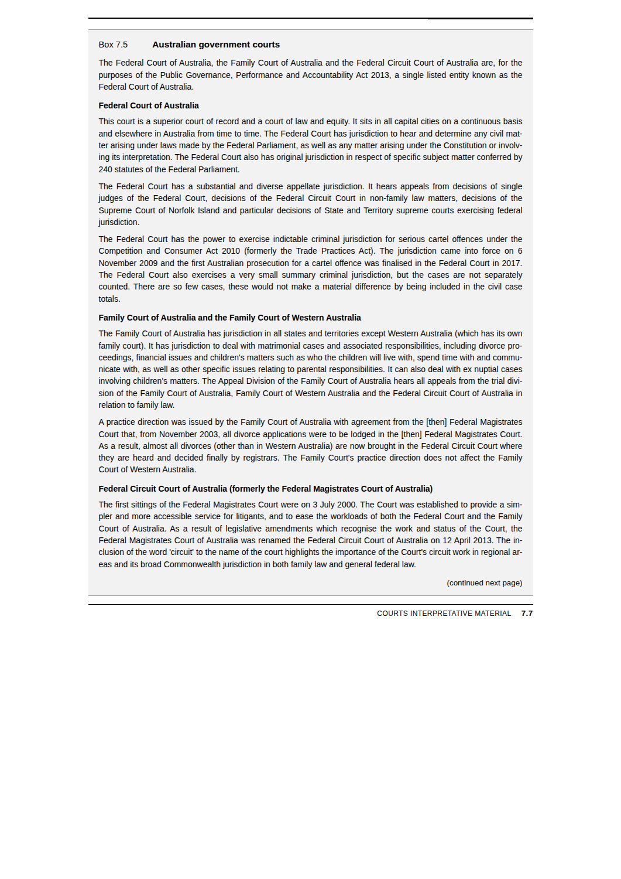Box 7.5 Australian government courts
The Federal Court of Australia, the Family Court of Australia and the Federal Circuit Court of Australia are, for the purposes of the Public Governance, Performance and Accountability Act 2013, a single listed entity known as the Federal Court of Australia.
Federal Court of Australia
This court is a superior court of record and a court of law and equity. It sits in all capital cities on a continuous basis and elsewhere in Australia from time to time. The Federal Court has jurisdiction to hear and determine any civil matter arising under laws made by the Federal Parliament, as well as any matter arising under the Constitution or involving its interpretation. The Federal Court also has original jurisdiction in respect of specific subject matter conferred by 240 statutes of the Federal Parliament.
The Federal Court has a substantial and diverse appellate jurisdiction. It hears appeals from decisions of single judges of the Federal Court, decisions of the Federal Circuit Court in non-family law matters, decisions of the Supreme Court of Norfolk Island and particular decisions of State and Territory supreme courts exercising federal jurisdiction.
The Federal Court has the power to exercise indictable criminal jurisdiction for serious cartel offences under the Competition and Consumer Act 2010 (formerly the Trade Practices Act). The jurisdiction came into force on 6 November 2009 and the first Australian prosecution for a cartel offence was finalised in the Federal Court in 2017. The Federal Court also exercises a very small summary criminal jurisdiction, but the cases are not separately counted. There are so few cases, these would not make a material difference by being included in the civil case totals.
Family Court of Australia and the Family Court of Western Australia
The Family Court of Australia has jurisdiction in all states and territories except Western Australia (which has its own family court). It has jurisdiction to deal with matrimonial cases and associated responsibilities, including divorce proceedings, financial issues and children's matters such as who the children will live with, spend time with and communicate with, as well as other specific issues relating to parental responsibilities. It can also deal with ex nuptial cases involving children's matters. The Appeal Division of the Family Court of Australia hears all appeals from the trial division of the Family Court of Australia, Family Court of Western Australia and the Federal Circuit Court of Australia in relation to family law.
A practice direction was issued by the Family Court of Australia with agreement from the [then] Federal Magistrates Court that, from November 2003, all divorce applications were to be lodged in the [then] Federal Magistrates Court. As a result, almost all divorces (other than in Western Australia) are now brought in the Federal Circuit Court where they are heard and decided finally by registrars. The Family Court's practice direction does not affect the Family Court of Western Australia.
Federal Circuit Court of Australia (formerly the Federal Magistrates Court of Australia)
The first sittings of the Federal Magistrates Court were on 3 July 2000. The Court was established to provide a simpler and more accessible service for litigants, and to ease the workloads of both the Federal Court and the Family Court of Australia. As a result of legislative amendments which recognise the work and status of the Court, the Federal Magistrates Court of Australia was renamed the Federal Circuit Court of Australia on 12 April 2013. The inclusion of the word 'circuit' to the name of the court highlights the importance of the Court's circuit work in regional areas and its broad Commonwealth jurisdiction in both family law and general federal law.
(continued next page)
COURTS INTERPRETATIVE MATERIAL 7.7